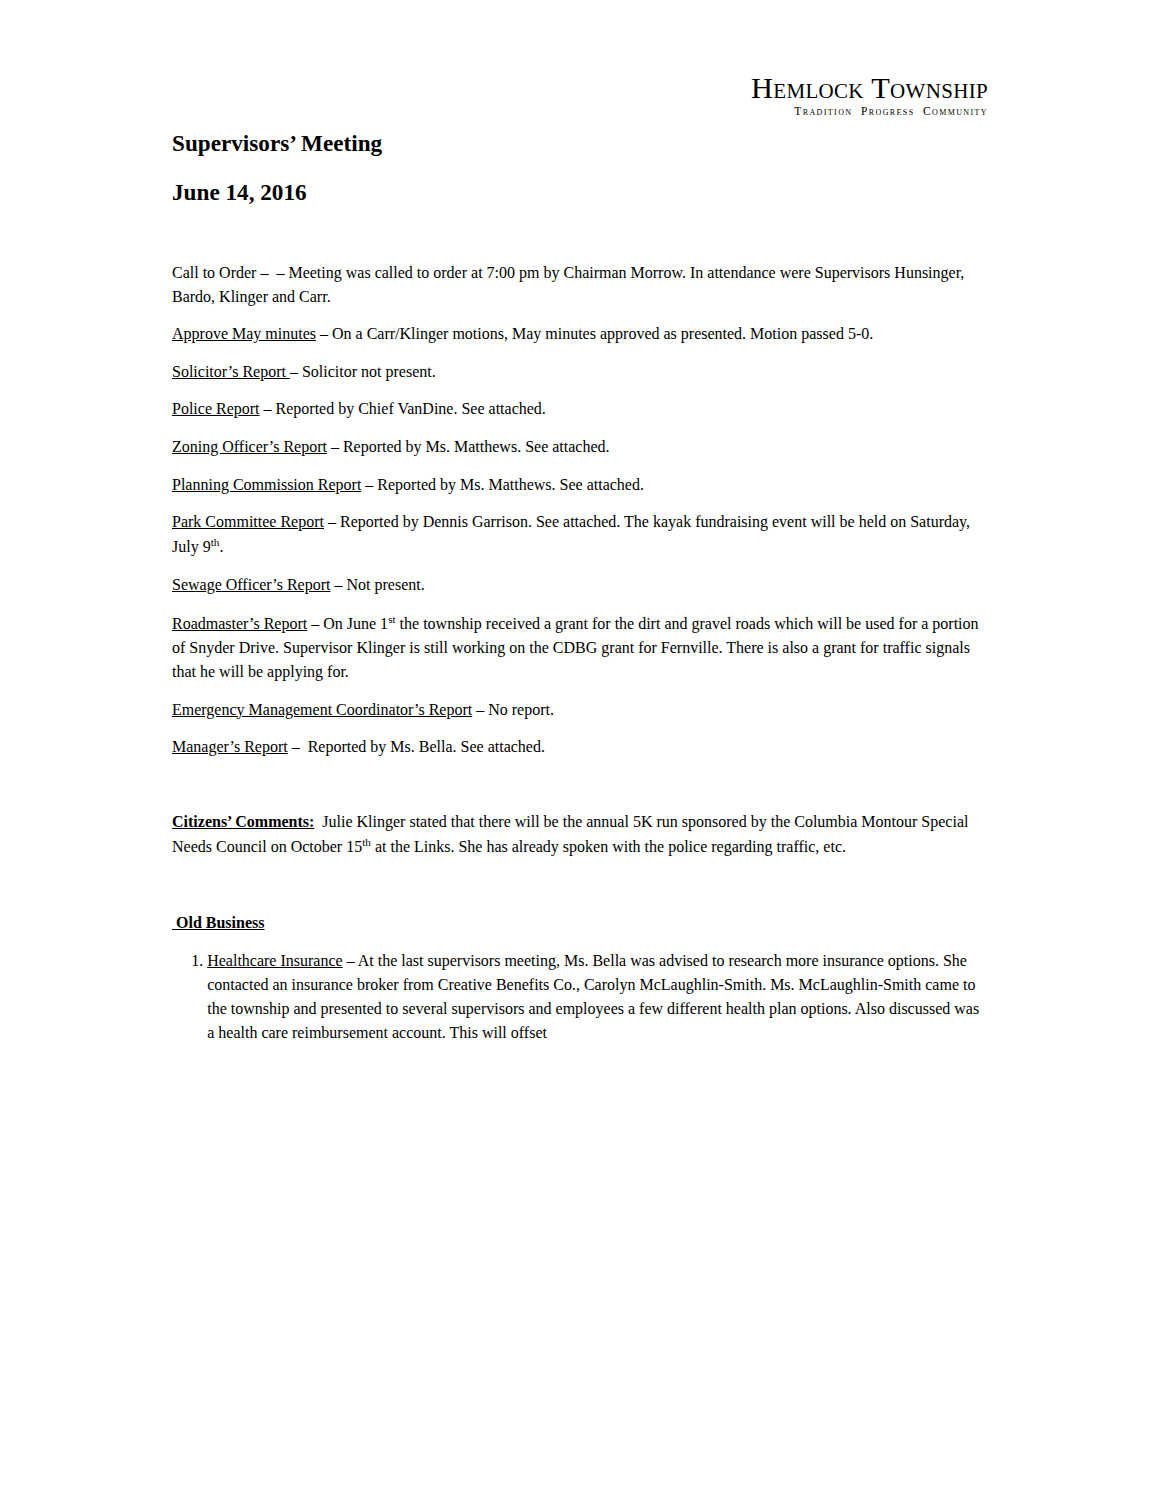Hemlock Township
Tradition Progress Community
Supervisors’ Meeting
June 14, 2016
Call to Order – – Meeting was called to order at 7:00 pm by Chairman Morrow. In attendance were Supervisors Hunsinger, Bardo, Klinger and Carr.
Approve May minutes – On a Carr/Klinger motions, May minutes approved as presented. Motion passed 5-0.
Solicitor’s Report – Solicitor not present.
Police Report – Reported by Chief VanDine. See attached.
Zoning Officer’s Report – Reported by Ms. Matthews. See attached.
Planning Commission Report – Reported by Ms. Matthews. See attached.
Park Committee Report – Reported by Dennis Garrison. See attached. The kayak fundraising event will be held on Saturday, July 9th.
Sewage Officer’s Report – Not present.
Roadmaster’s Report – On June 1st the township received a grant for the dirt and gravel roads which will be used for a portion of Snyder Drive. Supervisor Klinger is still working on the CDBG grant for Fernville. There is also a grant for traffic signals that he will be applying for.
Emergency Management Coordinator’s Report – No report.
Manager’s Report – Reported by Ms. Bella. See attached.
Citizens’ Comments: Julie Klinger stated that there will be the annual 5K run sponsored by the Columbia Montour Special Needs Council on October 15th at the Links. She has already spoken with the police regarding traffic, etc.
Old Business
Healthcare Insurance – At the last supervisors meeting, Ms. Bella was advised to research more insurance options. She contacted an insurance broker from Creative Benefits Co., Carolyn McLaughlin-Smith. Ms. McLaughlin-Smith came to the township and presented to several supervisors and employees a few different health plan options. Also discussed was a health care reimbursement account. This will offset